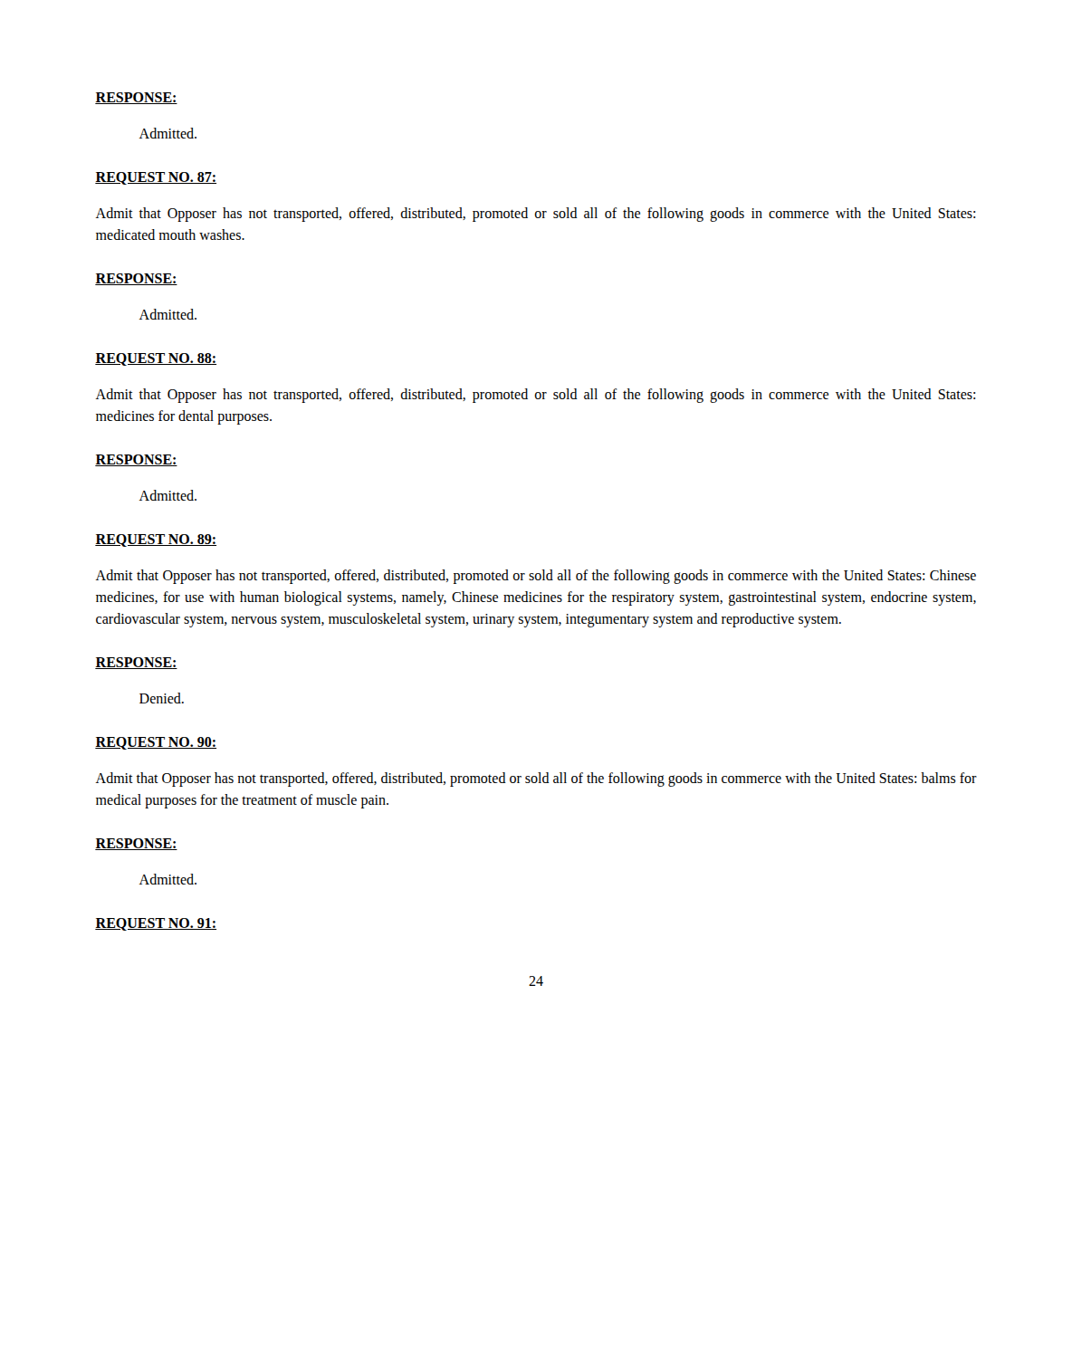RESPONSE:
Admitted.
REQUEST NO. 87:
Admit that Opposer has not transported, offered, distributed, promoted or sold all of the following goods in commerce with the United States: medicated mouth washes.
RESPONSE:
Admitted.
REQUEST NO. 88:
Admit that Opposer has not transported, offered, distributed, promoted or sold all of the following goods in commerce with the United States: medicines for dental purposes.
RESPONSE:
Admitted.
REQUEST NO. 89:
Admit that Opposer has not transported, offered, distributed, promoted or sold all of the following goods in commerce with the United States: Chinese medicines, for use with human biological systems, namely, Chinese medicines for the respiratory system, gastrointestinal system, endocrine system, cardiovascular system, nervous system, musculoskeletal system, urinary system, integumentary system and reproductive system.
RESPONSE:
Denied.
REQUEST NO. 90:
Admit that Opposer has not transported, offered, distributed, promoted or sold all of the following goods in commerce with the United States: balms for medical purposes for the treatment of muscle pain.
RESPONSE:
Admitted.
REQUEST NO. 91:
24